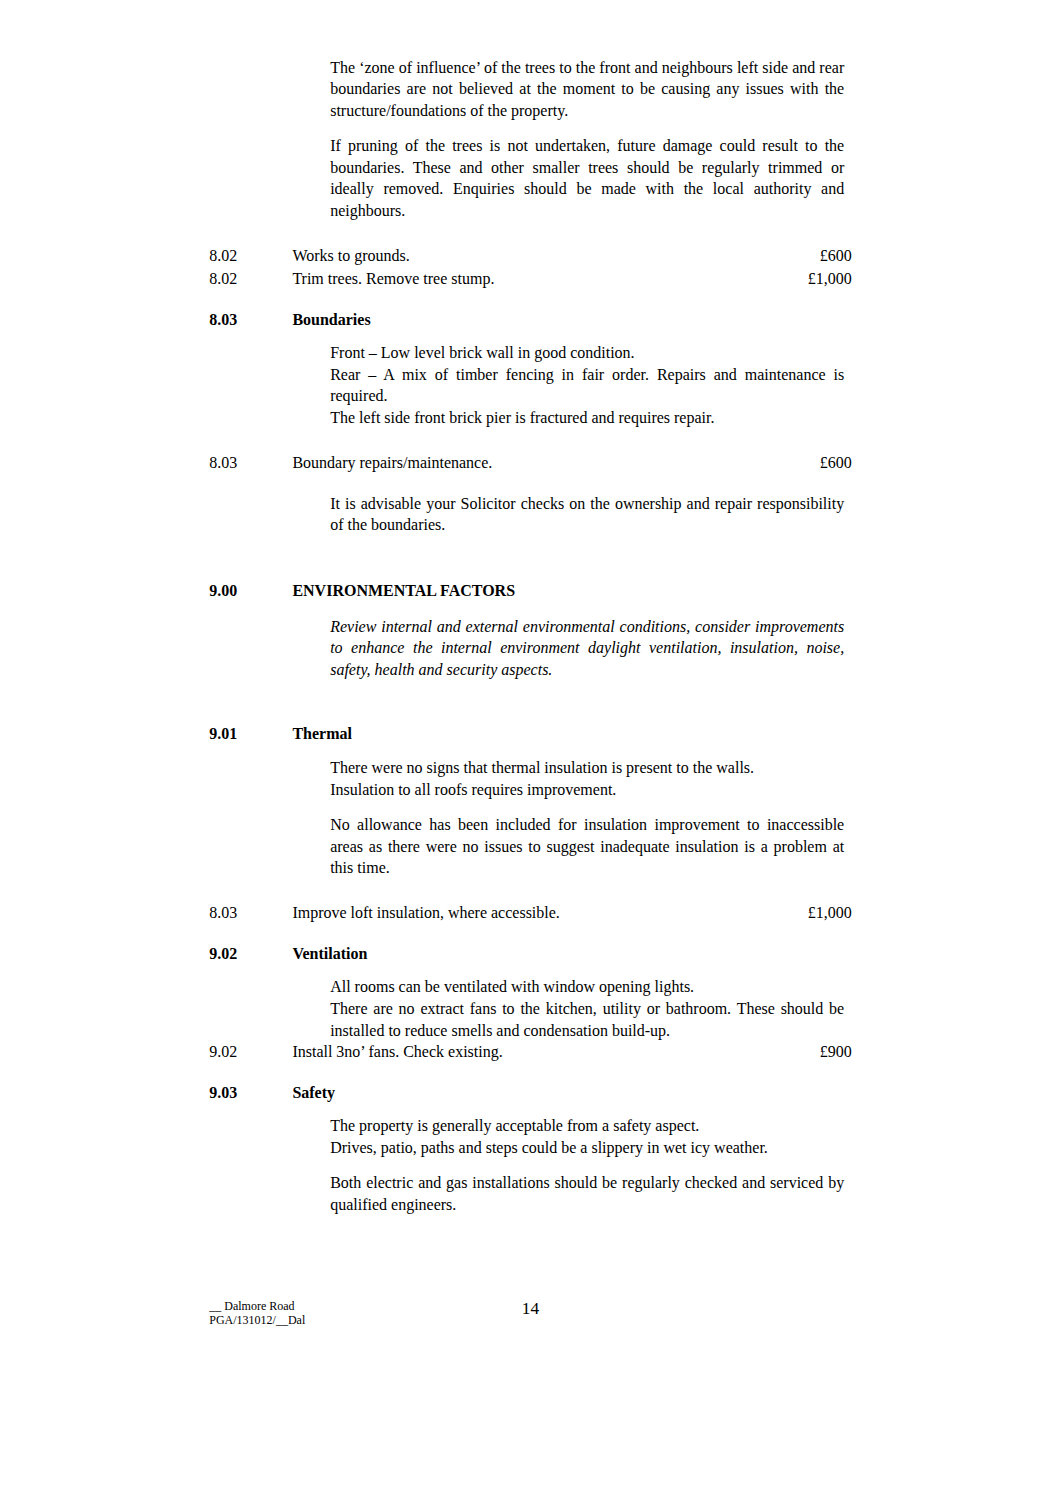The ‘zone of influence’ of the trees to the front and neighbours left side and rear boundaries are not believed at the moment to be causing any issues with the structure/foundations of the property.
If pruning of the trees is not undertaken, future damage could result to the boundaries. These and other smaller trees should be regularly trimmed or ideally removed. Enquiries should be made with the local authority and neighbours.
8.02
Works to grounds.
£600
8.02
Trim trees. Remove tree stump.
£1,000
8.03
Boundaries
Front – Low level brick wall in good condition.
Rear – A mix of timber fencing in fair order. Repairs and maintenance is required.
The left side front brick pier is fractured and requires repair.
8.03
Boundary repairs/maintenance.
£600
It is advisable your Solicitor checks on the ownership and repair responsibility of the boundaries.
9.00
ENVIRONMENTAL FACTORS
Review internal and external environmental conditions, consider improvements to enhance the internal environment daylight ventilation, insulation, noise, safety, health and security aspects.
9.01
Thermal
There were no signs that thermal insulation is present to the walls.
Insulation to all roofs requires improvement.
No allowance has been included for insulation improvement to inaccessible areas as there were no issues to suggest inadequate insulation is a problem at this time.
8.03
Improve loft insulation, where accessible.
£1,000
9.02
Ventilation
All rooms can be ventilated with window opening lights.
There are no extract fans to the kitchen, utility or bathroom. These should be installed to reduce smells and condensation build-up.
9.02
Install 3no’ fans. Check existing.
£900
9.03
Safety
The property is generally acceptable from a safety aspect.
Drives, patio, paths and steps could be a slippery in wet icy weather.
Both electric and gas installations should be regularly checked and serviced by qualified engineers.
__ Dalmore Road
PGA/131012/__Dal
14